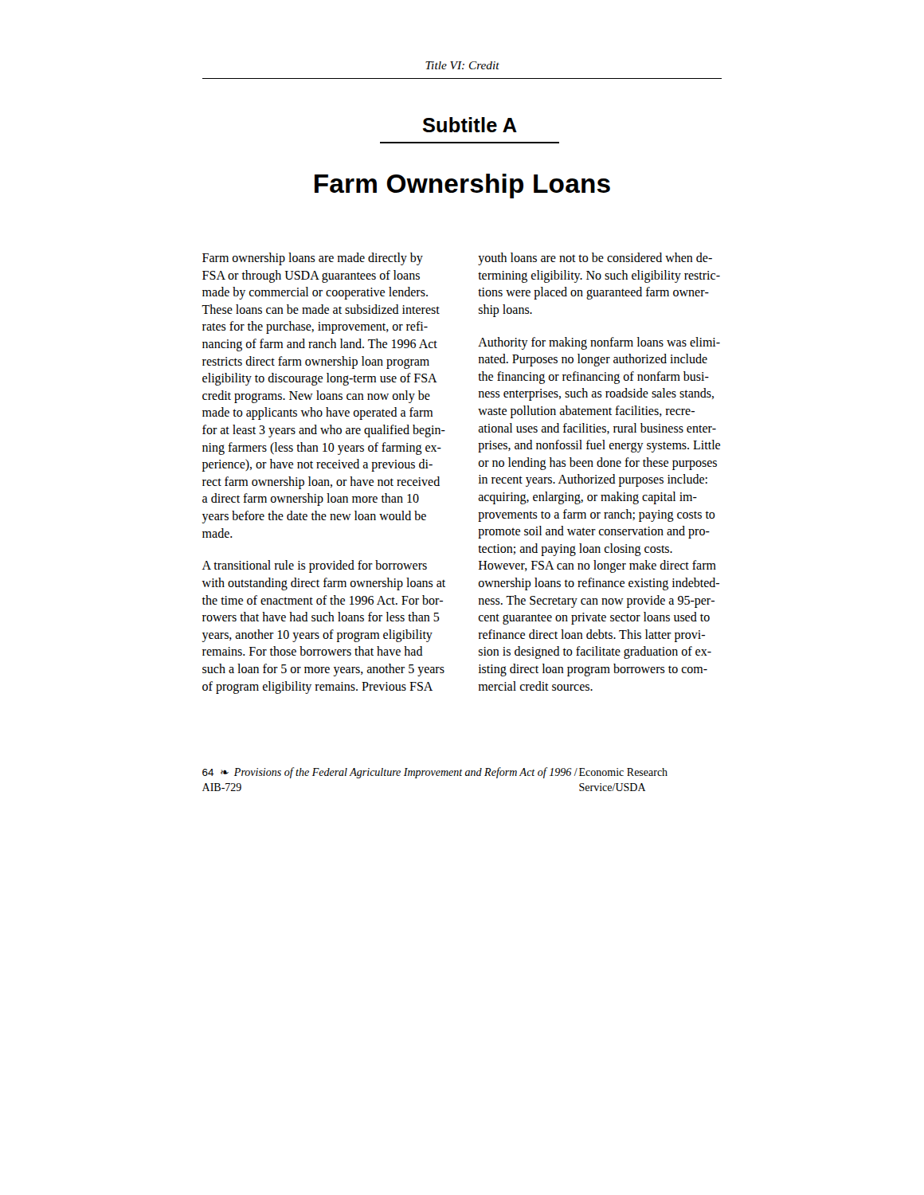Title VI: Credit
Subtitle A
Farm Ownership Loans
Farm ownership loans are made directly by FSA or through USDA guarantees of loans made by commercial or cooperative lenders. These loans can be made at subsidized interest rates for the purchase, improvement, or refinancing of farm and ranch land. The 1996 Act restricts direct farm ownership loan program eligibility to discourage long-term use of FSA credit programs. New loans can now only be made to applicants who have operated a farm for at least 3 years and who are qualified beginning farmers (less than 10 years of farming experience), or have not received a previous direct farm ownership loan, or have not received a direct farm ownership loan more than 10 years before the date the new loan would be made.
A transitional rule is provided for borrowers with outstanding direct farm ownership loans at the time of enactment of the 1996 Act. For borrowers that have had such loans for less than 5 years, another 10 years of program eligibility remains. For those borrowers that have had such a loan for 5 or more years, another 5 years of program eligibility remains. Previous FSA youth loans are not to be considered when determining eligibility. No such eligibility restrictions were placed on guaranteed farm ownership loans.
Authority for making nonfarm loans was eliminated. Purposes no longer authorized include the financing or refinancing of nonfarm business enterprises, such as roadside sales stands, waste pollution abatement facilities, recreational uses and facilities, rural business enterprises, and nonfossil fuel energy systems. Little or no lending has been done for these purposes in recent years. Authorized purposes include: acquiring, enlarging, or making capital improvements to a farm or ranch; paying costs to promote soil and water conservation and protection; and paying loan closing costs. However, FSA can no longer make direct farm ownership loans to refinance existing indebtedness. The Secretary can now provide a 95-percent guarantee on private sector loans used to refinance direct loan debts. This latter provision is designed to facilitate graduation of existing direct loan program borrowers to commercial credit sources.
64❧Provisions of the Federal Agriculture Improvement and Reform Act of 1996 / AIB-729
Economic Research Service/USDA